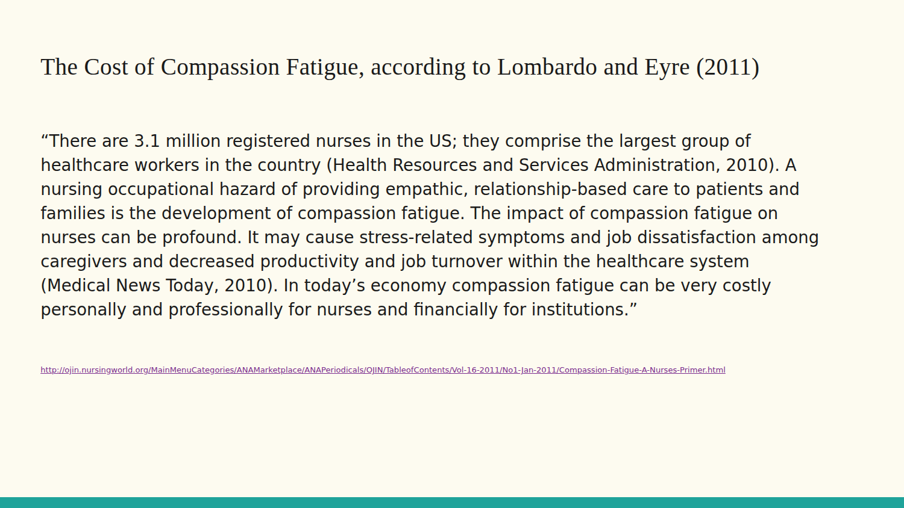The Cost of Compassion Fatigue, according to Lombardo and Eyre (2011)
“There are 3.1 million registered nurses in the US; they comprise the largest group of healthcare workers in the country (Health Resources and Services Administration, 2010). A nursing occupational hazard of providing empathic, relationship-based care to patients and families is the development of compassion fatigue. The impact of compassion fatigue on nurses can be profound. It may cause stress-related symptoms and job dissatisfaction among caregivers and decreased productivity and job turnover within the healthcare system (Medical News Today, 2010). In today’s economy compassion fatigue can be very costly personally and professionally for nurses and financially for institutions.”
http://ojin.nursingworld.org/MainMenuCategories/ANAMarketplace/ANAPeriodicals/OJIN/TableofContents/Vol-16-2011/No1-Jan-2011/Compassion-Fatigue-A-Nurses-Primer.html